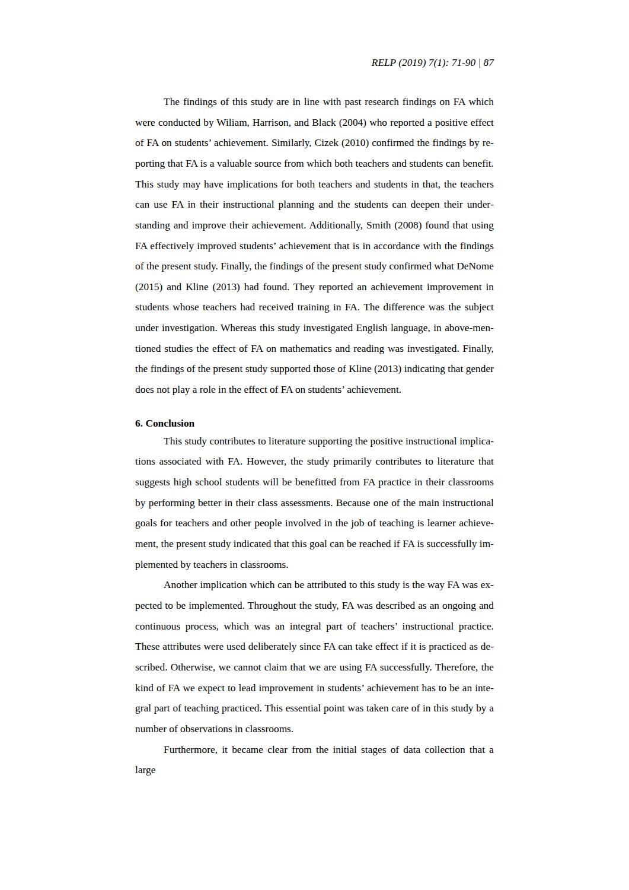RELP (2019) 7(1): 71-90 | 87
The findings of this study are in line with past research findings on FA which were conducted by Wiliam, Harrison, and Black (2004) who reported a positive effect of FA on students’ achievement. Similarly, Cizek (2010) confirmed the findings by reporting that FA is a valuable source from which both teachers and students can benefit. This study may have implications for both teachers and students in that, the teachers can use FA in their instructional planning and the students can deepen their understanding and improve their achievement. Additionally, Smith (2008) found that using FA effectively improved students’ achievement that is in accordance with the findings of the present study. Finally, the findings of the present study confirmed what DeNome (2015) and Kline (2013) had found. They reported an achievement improvement in students whose teachers had received training in FA. The difference was the subject under investigation. Whereas this study investigated English language, in above-mentioned studies the effect of FA on mathematics and reading was investigated. Finally, the findings of the present study supported those of Kline (2013) indicating that gender does not play a role in the effect of FA on students’ achievement.
6. Conclusion
This study contributes to literature supporting the positive instructional implications associated with FA. However, the study primarily contributes to literature that suggests high school students will be benefitted from FA practice in their classrooms by performing better in their class assessments. Because one of the main instructional goals for teachers and other people involved in the job of teaching is learner achievement, the present study indicated that this goal can be reached if FA is successfully implemented by teachers in classrooms.
Another implication which can be attributed to this study is the way FA was expected to be implemented. Throughout the study, FA was described as an ongoing and continuous process, which was an integral part of teachers’ instructional practice. These attributes were used deliberately since FA can take effect if it is practiced as described. Otherwise, we cannot claim that we are using FA successfully. Therefore, the kind of FA we expect to lead improvement in students’ achievement has to be an integral part of teaching practiced. This essential point was taken care of in this study by a number of observations in classrooms.
Furthermore, it became clear from the initial stages of data collection that a large